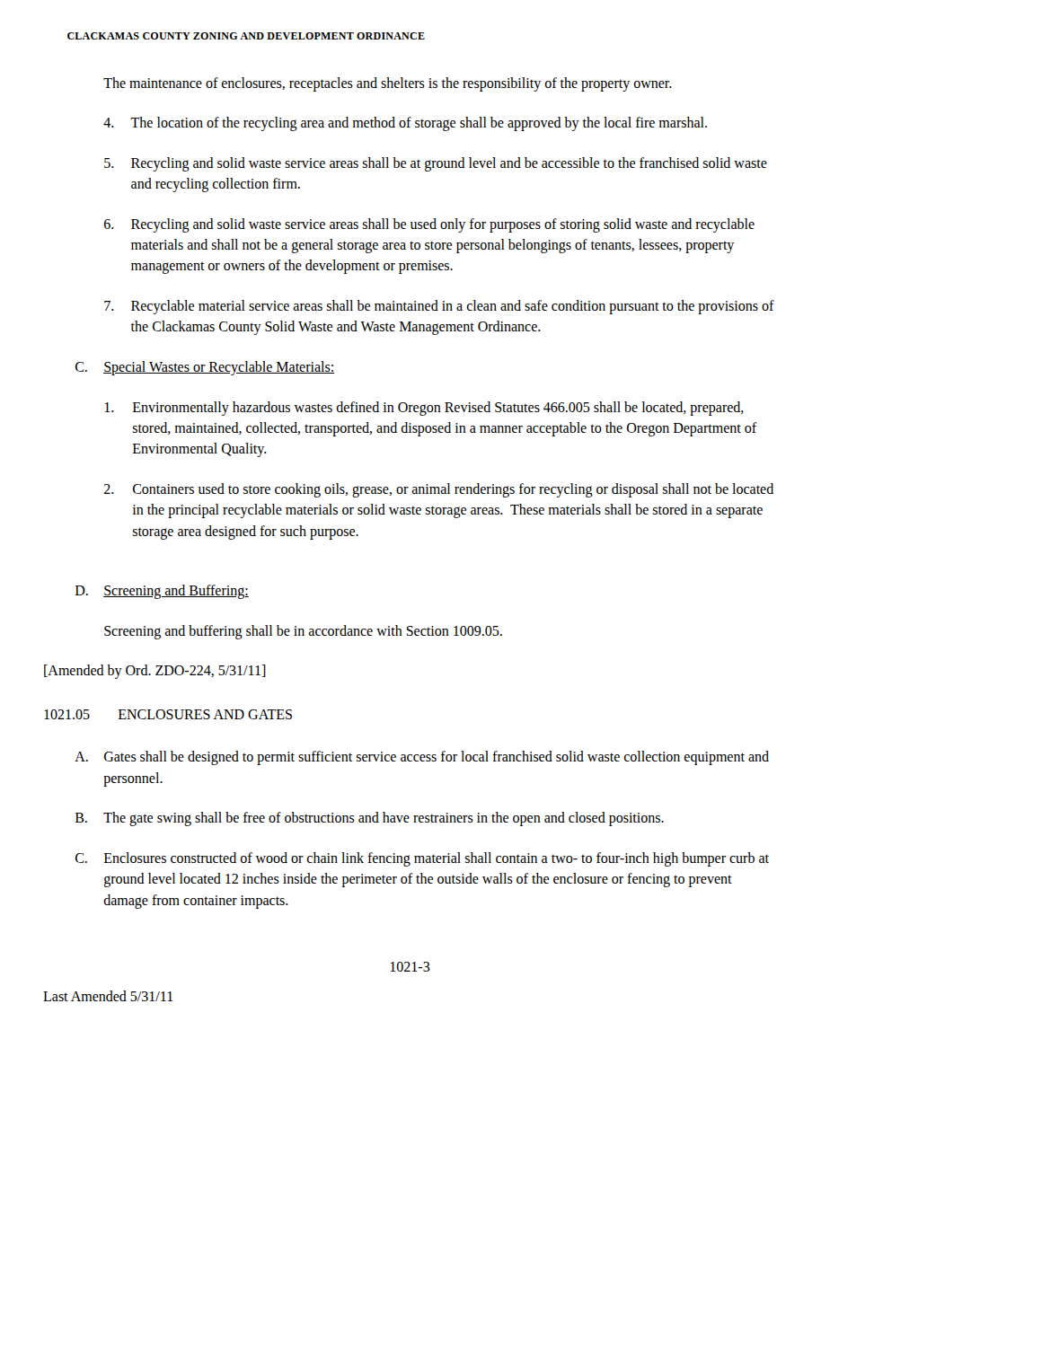CLACKAMAS COUNTY ZONING AND DEVELOPMENT ORDINANCE
The maintenance of enclosures, receptacles and shelters is the responsibility of the property owner.
4.
The location of the recycling area and method of storage shall be approved by the local fire marshal.
5.
Recycling and solid waste service areas shall be at ground level and be accessible to the franchised solid waste and recycling collection firm.
6.
Recycling and solid waste service areas shall be used only for purposes of storing solid waste and recyclable materials and shall not be a general storage area to store personal belongings of tenants, lessees, property management or owners of the development or premises.
7.
Recyclable material service areas shall be maintained in a clean and safe condition pursuant to the provisions of the Clackamas County Solid Waste and Waste Management Ordinance.
C.
Special Wastes or Recyclable Materials:
1.
Environmentally hazardous wastes defined in Oregon Revised Statutes 466.005 shall be located, prepared, stored, maintained, collected, transported, and disposed in a manner acceptable to the Oregon Department of Environmental Quality.
2.
Containers used to store cooking oils, grease, or animal renderings for recycling or disposal shall not be located in the principal recyclable materials or solid waste storage areas. These materials shall be stored in a separate storage area designed for such purpose.
D.
Screening and Buffering:
Screening and buffering shall be in accordance with Section 1009.05.
[Amended by Ord. ZDO-224, 5/31/11]
1021.05
ENCLOSURES AND GATES
A.
Gates shall be designed to permit sufficient service access for local franchised solid waste collection equipment and personnel.
B.
The gate swing shall be free of obstructions and have restrainers in the open and closed positions.
C.
Enclosures constructed of wood or chain link fencing material shall contain a two- to four-inch high bumper curb at ground level located 12 inches inside the perimeter of the outside walls of the enclosure or fencing to prevent damage from container impacts.
1021-3
Last Amended 5/31/11